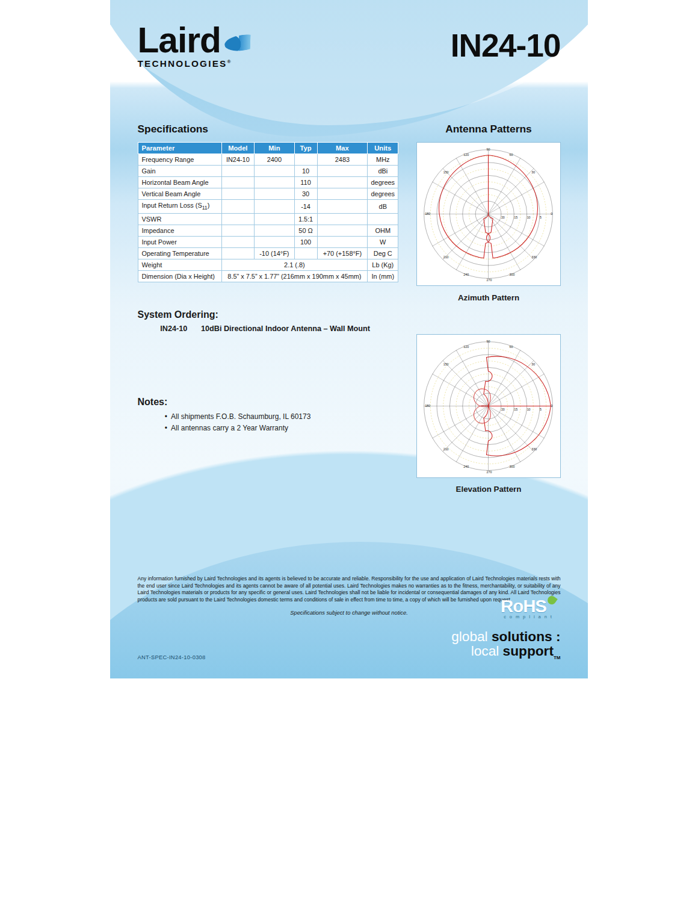Laird
TECHNOLOGIES®
IN24-10
Specifications
| Parameter | Model | Min | Typ | Max | Units |
| --- | --- | --- | --- | --- | --- |
| Frequency Range | IN24-10 | 2400 | | 2483 | MHz |
| Gain | | | 10 | | dBi |
| Horizontal Beam Angle | | | 110 | | degrees |
| Vertical Beam Angle | | | 30 | | degrees |
| Input Return Loss (S 11 ) | | | -14 | | dB |
| VSWR | | | 1.5:1 | | |
| Impedance | | | 50 Ω | | OHM |
| Input Power | | | 100 | | W |
| Operating Temperature | | -10 (14°F) | | +70 (+158°F) | Deg C |
| Weight | 2.1 (.8) | Lb (Kg) |
| Dimension (Dia x Height) | 8.5” x 7.5” x 1.77” (216mm x 190mm x 45mm) | In (mm) |
System Ordering:
IN24-1010dBi Directional Indoor Antenna – Wall Mount
Notes:
All shipments F.O.B. Schaumburg, IL 60173
All antennas carry a 2 Year Warranty
Antenna Patterns
90 120 150 180 210 240 270 300 330 0 30 60 5 10 15 20
Azimuth Pattern
90 120 150 180 210 240 270 300 330 0 30 60 5 10 15 20
Elevation Pattern
Ro HS
c o m p l i a n t
Any information furnished by Laird Technologies and its agents is believed to be accurate and reliable. Responsibility for the use and application of Laird Technologies materials rests with the end user since Laird Technologies and its agents cannot be aware of all potential uses. Laird Technologies makes no warranties as to the fitness, merchantability, or suitability of any Laird Technologies materials or products for any specific or general uses. Laird Technologies shall not be liable for incidental or consequential damages of any kind. All Laird Technologies products are sold pursuant to the Laird Technologies domestic terms and conditions of sale in effect from time to time, a copy of which will be furnished upon request.
Specifications subject to change without notice.
ANT-SPEC-IN24-10-0308
global solutions :
local supportTM